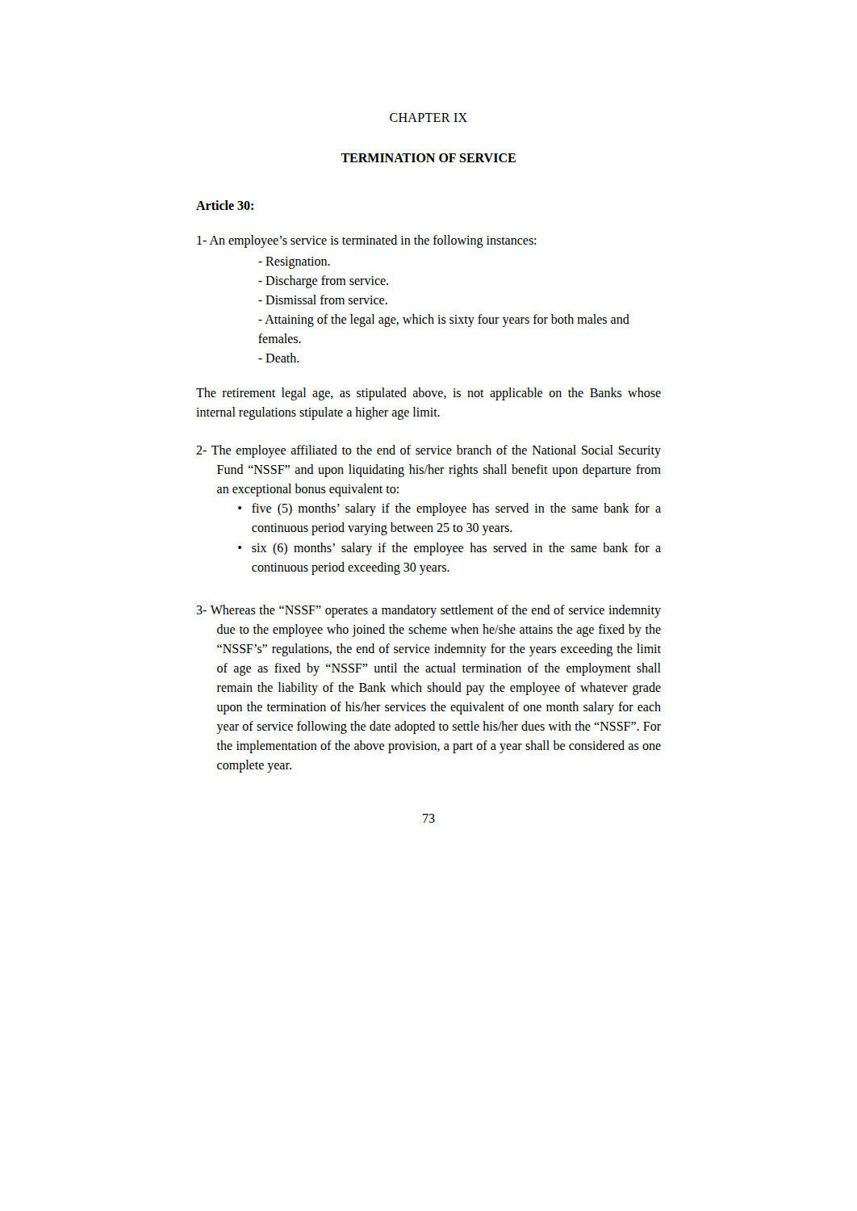CHAPTER IX
TERMINATION OF SERVICE
Article 30:
1- An employee’s service is terminated in the following instances:
- Resignation.
- Discharge from service.
- Dismissal from service.
- Attaining of the legal age, which is sixty four years for both males and females.
- Death.
The retirement legal age, as stipulated above, is not applicable on the Banks whose internal regulations stipulate a higher age limit.
2- The employee affiliated to the end of service branch of the National Social Security Fund “NSSF” and upon liquidating his/her rights shall benefit upon departure from an exceptional bonus equivalent to:
•five (5) months’ salary if the employee has served in the same bank for a continuous period varying between 25 to 30 years.
•six (6) months’ salary if the employee has served in the same bank for a continuous period exceeding 30 years.
3- Whereas the “NSSF” operates a mandatory settlement of the end of service indemnity due to the employee who joined the scheme when he/she attains the age fixed by the “NSSF’s” regulations, the end of service indemnity for the years exceeding the limit of age as fixed by “NSSF” until the actual termination of the employment shall remain the liability of the Bank which should pay the employee of whatever grade upon the termination of his/her services the equivalent of one month salary for each year of service following the date adopted to settle his/her dues with the “NSSF”. For the implementation of the above provision, a part of a year shall be considered as one complete year.
73